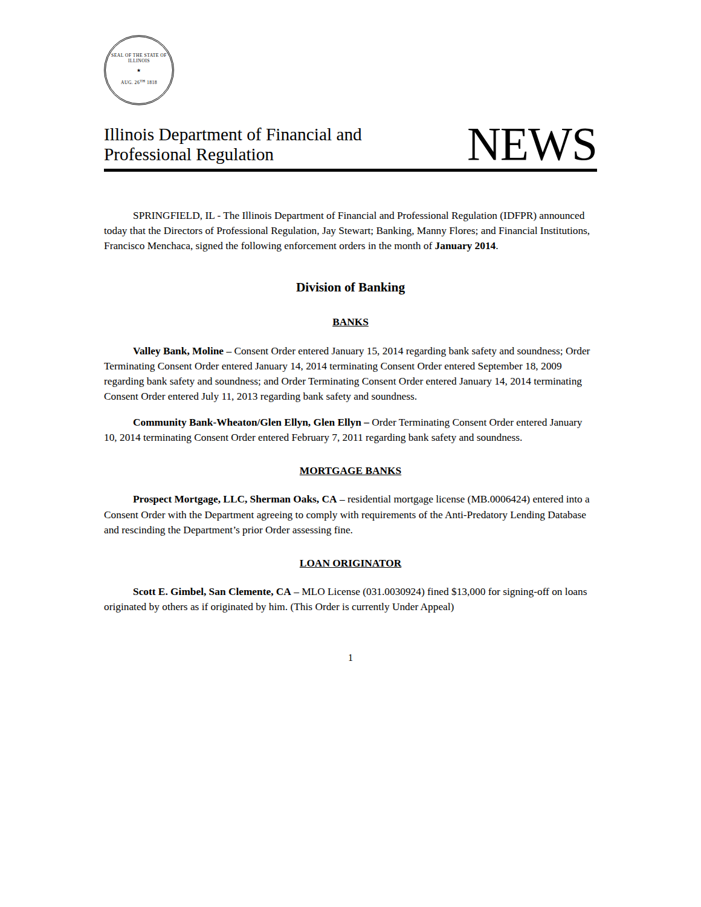SEAL OF THE STATE OF ILLINOIS
★
AUG. 26TH 1818
Illinois Department of Financial and Professional Regulation
NEWS
SPRINGFIELD, IL - The Illinois Department of Financial and Professional Regulation (IDFPR) announced today that the Directors of Professional Regulation, Jay Stewart; Banking, Manny Flores; and Financial Institutions, Francisco Menchaca, signed the following enforcement orders in the month of January 2014.
Division of Banking
BANKS
Valley Bank, Moline – Consent Order entered January 15, 2014 regarding bank safety and soundness; Order Terminating Consent Order entered January 14, 2014 terminating Consent Order entered September 18, 2009 regarding bank safety and soundness; and Order Terminating Consent Order entered January 14, 2014 terminating Consent Order entered July 11, 2013 regarding bank safety and soundness.
Community Bank-Wheaton/Glen Ellyn, Glen Ellyn – Order Terminating Consent Order entered January 10, 2014 terminating Consent Order entered February 7, 2011 regarding bank safety and soundness.
MORTGAGE BANKS
Prospect Mortgage, LLC, Sherman Oaks, CA – residential mortgage license (MB.0006424) entered into a Consent Order with the Department agreeing to comply with requirements of the Anti-Predatory Lending Database and rescinding the Department’s prior Order assessing fine.
LOAN ORIGINATOR
Scott E. Gimbel, San Clemente, CA – MLO License (031.0030924) fined $13,000 for signing-off on loans originated by others as if originated by him. (This Order is currently Under Appeal)
1